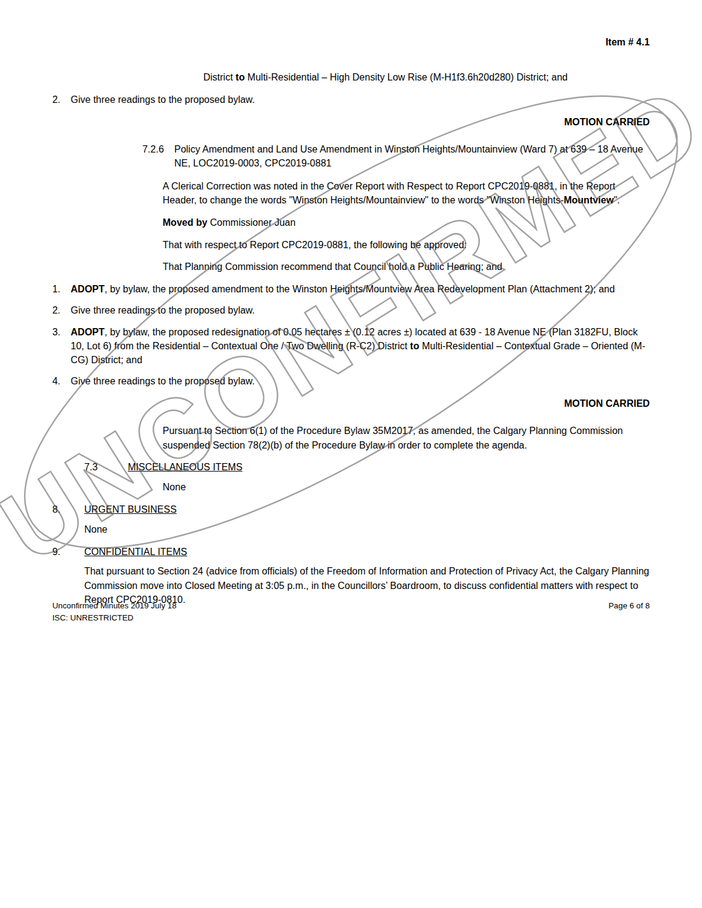UNCONFIRMED
Item # 4.1
District to Multi-Residential – High Density Low Rise (M-H1f3.6h20d280) District; and
2. Give three readings to the proposed bylaw.
MOTION CARRIED
7.2.6 Policy Amendment and Land Use Amendment in Winston Heights/Mountainview (Ward 7) at 639 – 18 Avenue NE, LOC2019-0003, CPC2019-0881
A Clerical Correction was noted in the Cover Report with Respect to Report CPC2019-0881, in the Report Header, to change the words "Winston Heights/Mountainview" to the words "Winston Heights-Mountview".
Moved by Commissioner Juan
That with respect to Report CPC2019-0881, the following be approved:
That Planning Commission recommend that Council hold a Public Hearing; and
1. ADOPT, by bylaw, the proposed amendment to the Winston Heights/Mountview Area Redevelopment Plan (Attachment 2); and
2. Give three readings to the proposed bylaw.
3. ADOPT, by bylaw, the proposed redesignation of 0.05 hectares ± (0.12 acres ±) located at 639 - 18 Avenue NE (Plan 3182FU, Block 10, Lot 6) from the Residential – Contextual One / Two Dwelling (R-C2) District to Multi-Residential – Contextual Grade – Oriented (M-CG) District; and
4. Give three readings to the proposed bylaw.
MOTION CARRIED
Pursuant to Section 6(1) of the Procedure Bylaw 35M2017, as amended, the Calgary Planning Commission suspended Section 78(2)(b) of the Procedure Bylaw in order to complete the agenda.
7.3 MISCELLANEOUS ITEMS
None
8. URGENT BUSINESS
None
9. CONFIDENTIAL ITEMS
That pursuant to Section 24 (advice from officials) of the Freedom of Information and Protection of Privacy Act, the Calgary Planning Commission move into Closed Meeting at 3:05 p.m., in the Councillors’ Boardroom, to discuss confidential matters with respect to Report CPC2019-0810.
Unconfirmed Minutes 2019 July 18
ISC: UNRESTRICTED
Page 6 of 8